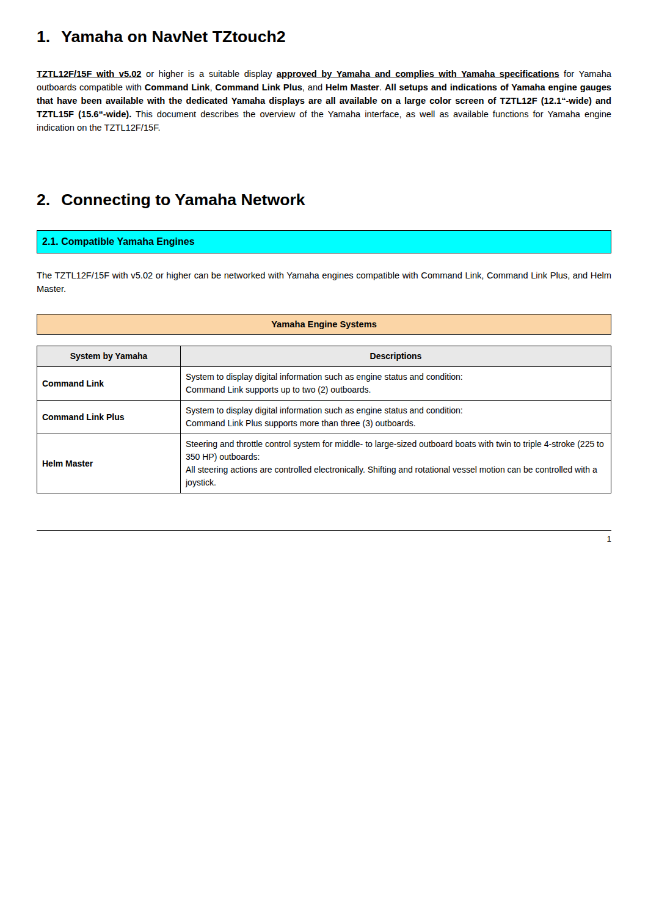1. Yamaha on NavNet TZtouch2
TZTL12F/15F with v5.02 or higher is a suitable display approved by Yamaha and complies with Yamaha specifications for Yamaha outboards compatible with Command Link, Command Link Plus, and Helm Master. All setups and indications of Yamaha engine gauges that have been available with the dedicated Yamaha displays are all available on a large color screen of TZTL12F (12.1“-wide) and TZTL15F (15.6“-wide). This document describes the overview of the Yamaha interface, as well as available functions for Yamaha engine indication on the TZTL12F/15F.
2. Connecting to Yamaha Network
2.1. Compatible Yamaha Engines
The TZTL12F/15F with v5.02 or higher can be networked with Yamaha engines compatible with Command Link, Command Link Plus, and Helm Master.
Yamaha Engine Systems
| System by Yamaha | Descriptions |
| --- | --- |
| Command Link | System to display digital information such as engine status and condition: Command Link supports up to two (2) outboards. |
| Command Link Plus | System to display digital information such as engine status and condition: Command Link Plus supports more than three (3) outboards. |
| Helm Master | Steering and throttle control system for middle- to large-sized outboard boats with twin to triple 4-stroke (225 to 350 HP) outboards: All steering actions are controlled electronically. Shifting and rotational vessel motion can be controlled with a joystick. |
1